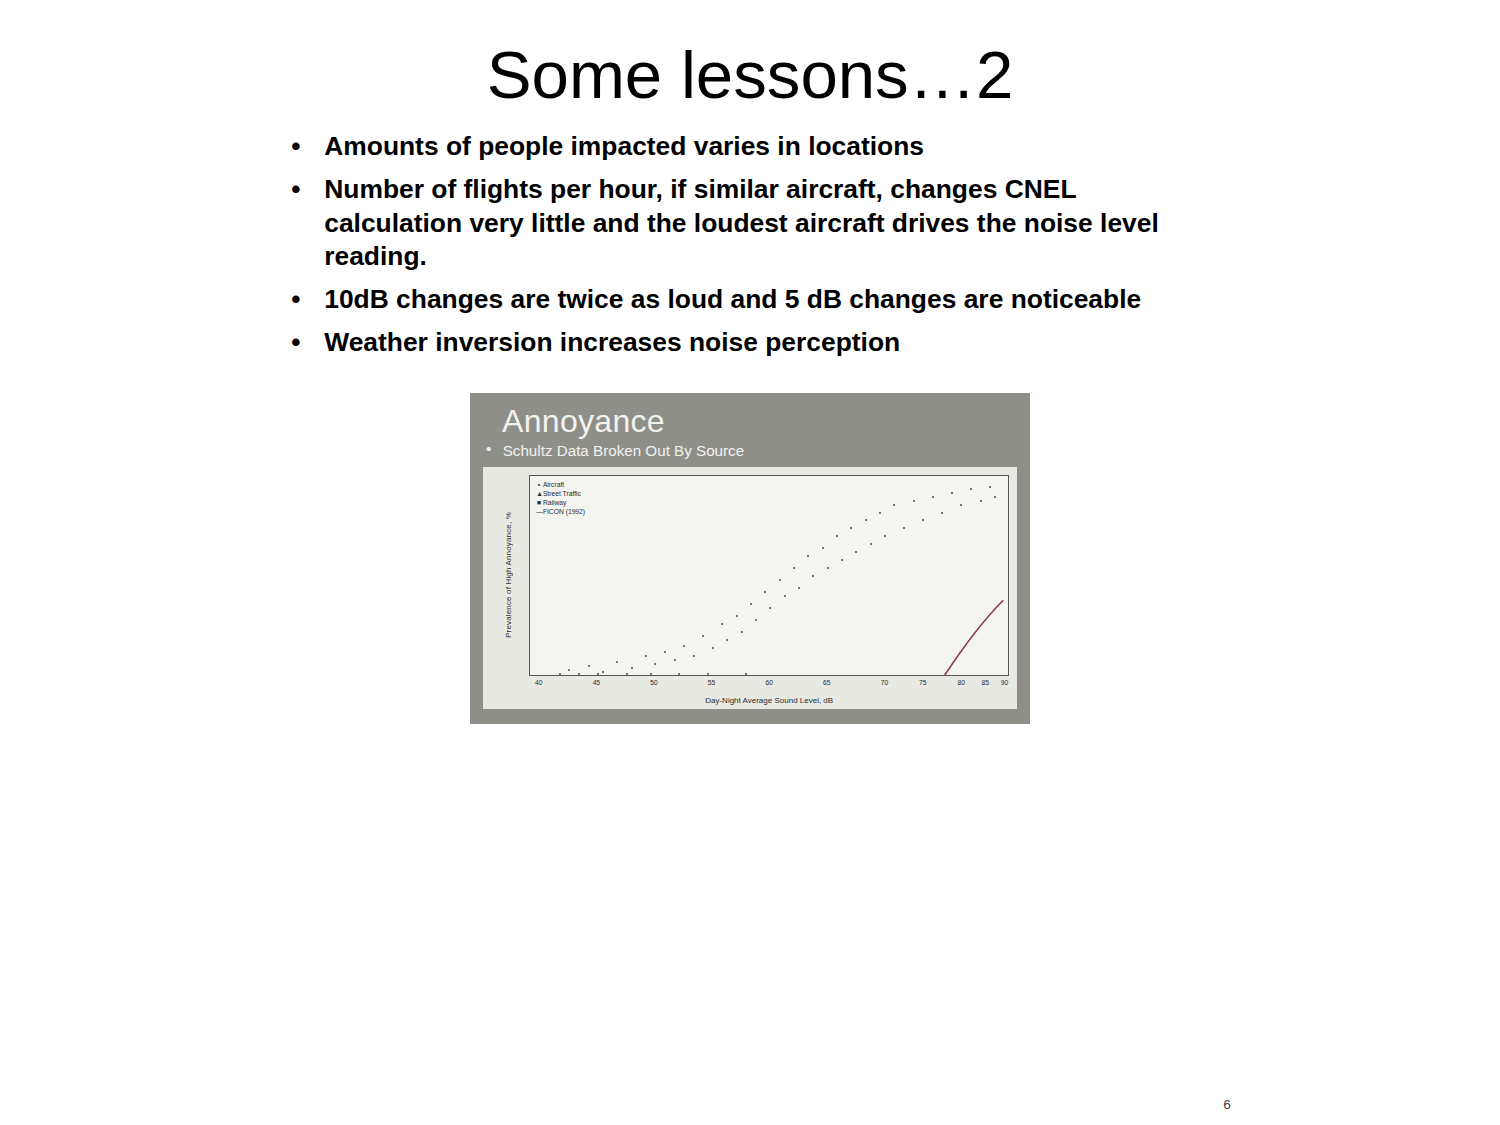Some lessons…2
Amounts of people impacted varies in locations
Number of flights per hour, if similar aircraft, changes CNEL calculation very little and the loudest aircraft drives the noise level reading.
10dB changes are twice as loud and 5 dB changes are noticeable
Weather inversion increases noise perception
Annoyance
Schultz Data Broken Out By Source
Prevalence of High Annoyance, %
100
90
80
70
60
50
40
30
20
10
0
•Aircraft
▲Street Traffic
■Railway
—FICON (1992)
40
45
50
55
60
65
70
75
80
85
90
Day-Night Average Sound Level, dB
6